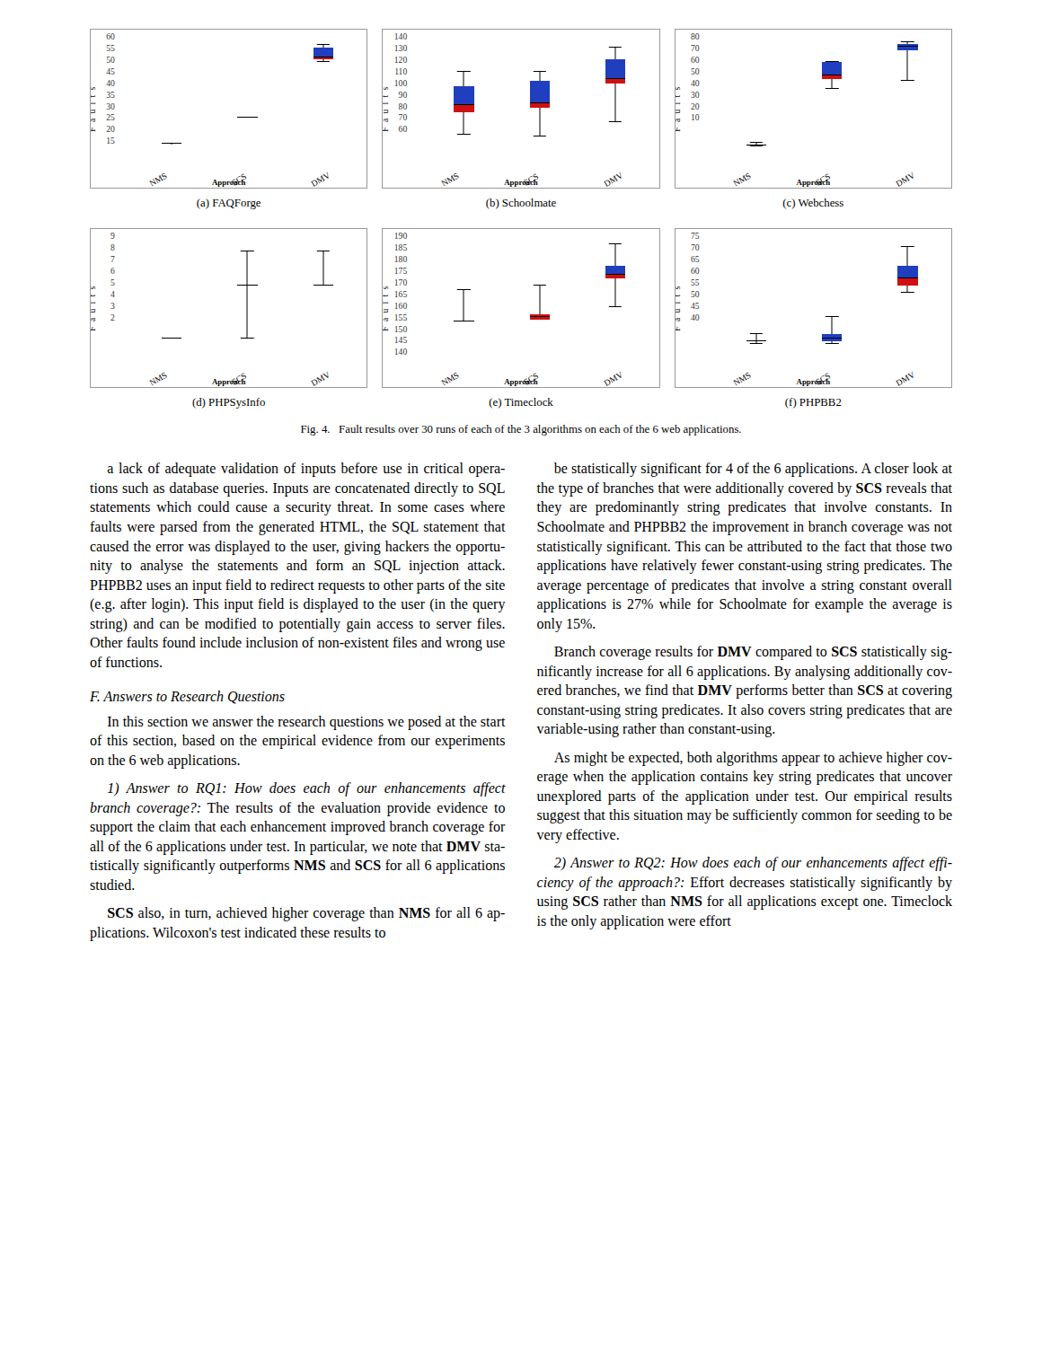F a u l t s
60
55
50
45
40
35
30
25
20
15
NMS SCS DMV
Approach
(a) FAQForge
F a u l t s
140
130
120
110
100
90
80
70
60
NMS SCS DMV
Approach
(b) Schoolmate
F a u l t s
80
70
60
50
40
30
20
10
NMS SCS DMV
Approach
(c) Webchess
F a u l t s
9
8
7
6
5
4
3
2
NMS SCS DMV
Approach
(d) PHPSysInfo
F a u l t s
190
185
180
175
170
165
160
155
150
145
140
NMS SCS DMV
Approach
(e) Timeclock
F a u l t s
75
70
65
60
55
50
45
40
NMS SCS DMV
Approach
(f) PHPBB2
Fig. 4. Fault results over 30 runs of each of the 3 algorithms on each of the 6 web applications.
a lack of adequate validation of inputs before use in critical operations such as database queries. Inputs are concatenated directly to SQL statements which could cause a security threat. In some cases where faults were parsed from the generated HTML, the SQL statement that caused the error was displayed to the user, giving hackers the opportunity to analyse the statements and form an SQL injection attack. PHPBB2 uses an input field to redirect requests to other parts of the site (e.g. after login). This input field is displayed to the user (in the query string) and can be modified to potentially gain access to server files. Other faults found include inclusion of non-existent files and wrong use of functions.
F. Answers to Research Questions
In this section we answer the research questions we posed at the start of this section, based on the empirical evidence from our experiments on the 6 web applications.
1) Answer to RQ1: How does each of our enhancements affect branch coverage?: The results of the evaluation provide evidence to support the claim that each enhancement improved branch coverage for all of the 6 applications under test. In particular, we note that DMV statistically significantly outperforms NMS and SCS for all 6 applications studied.
SCS also, in turn, achieved higher coverage than NMS for all 6 applications. Wilcoxon's test indicated these results to
be statistically significant for 4 of the 6 applications. A closer look at the type of branches that were additionally covered by SCS reveals that they are predominantly string predicates that involve constants. In Schoolmate and PHPBB2 the improvement in branch coverage was not statistically significant. This can be attributed to the fact that those two applications have relatively fewer constant-using string predicates. The average percentage of predicates that involve a string constant overall applications is 27% while for Schoolmate for example the average is only 15%.
Branch coverage results for DMV compared to SCS statistically significantly increase for all 6 applications. By analysing additionally covered branches, we find that DMV performs better than SCS at covering constant-using string predicates. It also covers string predicates that are variable-using rather than constant-using.
As might be expected, both algorithms appear to achieve higher coverage when the application contains key string predicates that uncover unexplored parts of the application under test. Our empirical results suggest that this situation may be sufficiently common for seeding to be very effective.
2) Answer to RQ2: How does each of our enhancements affect efficiency of the approach?: Effort decreases statistically significantly by using SCS rather than NMS for all applications except one. Timeclock is the only application were effort